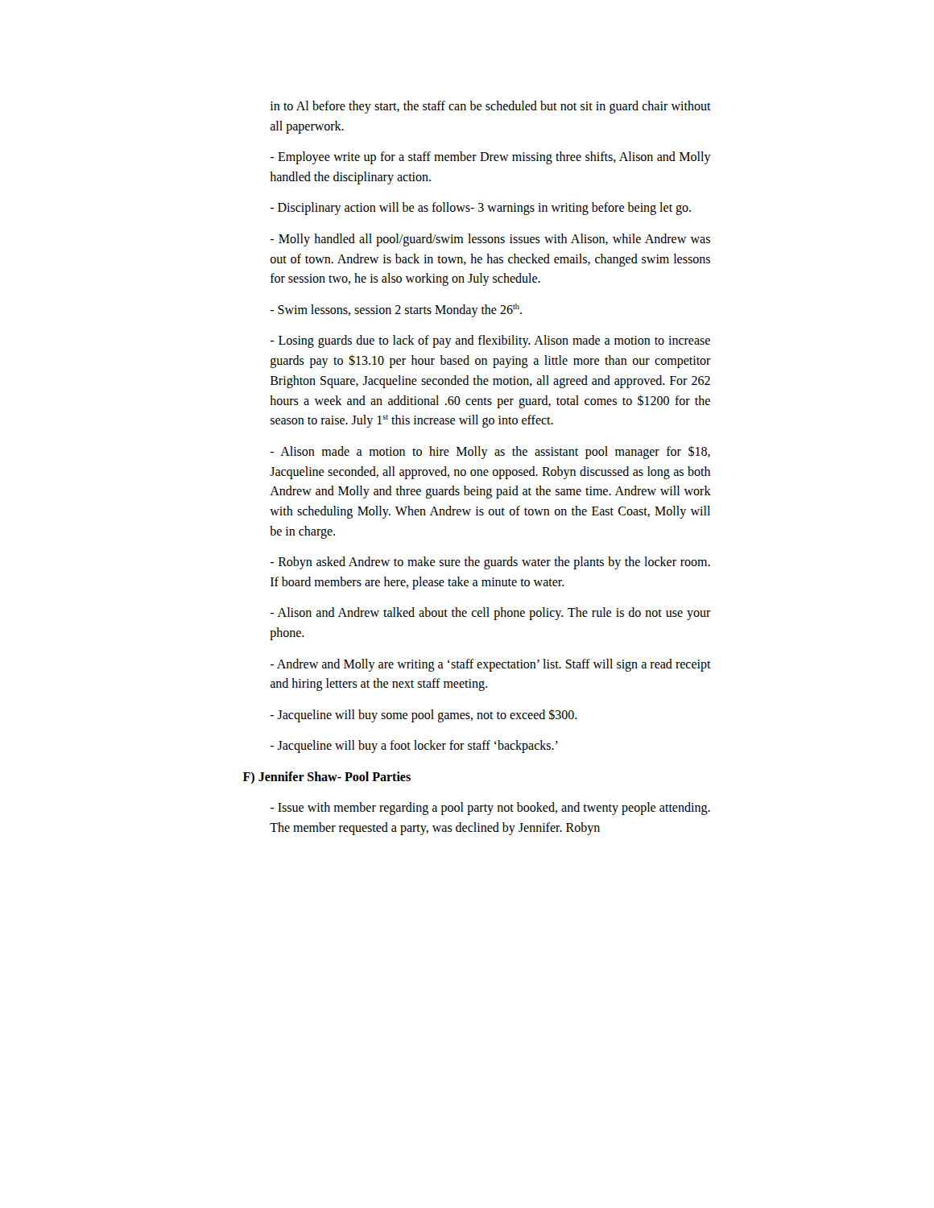in to Al before they start, the staff can be scheduled but not sit in guard chair without all paperwork.
- Employee write up for a staff member Drew missing three shifts, Alison and Molly handled the disciplinary action.
- Disciplinary action will be as follows- 3 warnings in writing before being let go.
- Molly handled all pool/guard/swim lessons issues with Alison, while Andrew was out of town. Andrew is back in town, he has checked emails, changed swim lessons for session two, he is also working on July schedule.
- Swim lessons, session 2 starts Monday the 26th.
- Losing guards due to lack of pay and flexibility. Alison made a motion to increase guards pay to $13.10 per hour based on paying a little more than our competitor Brighton Square, Jacqueline seconded the motion, all agreed and approved. For 262 hours a week and an additional .60 cents per guard, total comes to $1200 for the season to raise. July 1st this increase will go into effect.
- Alison made a motion to hire Molly as the assistant pool manager for $18, Jacqueline seconded, all approved, no one opposed. Robyn discussed as long as both Andrew and Molly and three guards being paid at the same time. Andrew will work with scheduling Molly. When Andrew is out of town on the East Coast, Molly will be in charge.
- Robyn asked Andrew to make sure the guards water the plants by the locker room. If board members are here, please take a minute to water.
- Alison and Andrew talked about the cell phone policy. The rule is do not use your phone.
- Andrew and Molly are writing a ‘staff expectation’ list. Staff will sign a read receipt and hiring letters at the next staff meeting.
- Jacqueline will buy some pool games, not to exceed $300.
- Jacqueline will buy a foot locker for staff ‘backpacks.’
F) Jennifer Shaw- Pool Parties
- Issue with member regarding a pool party not booked, and twenty people attending. The member requested a party, was declined by Jennifer. Robyn